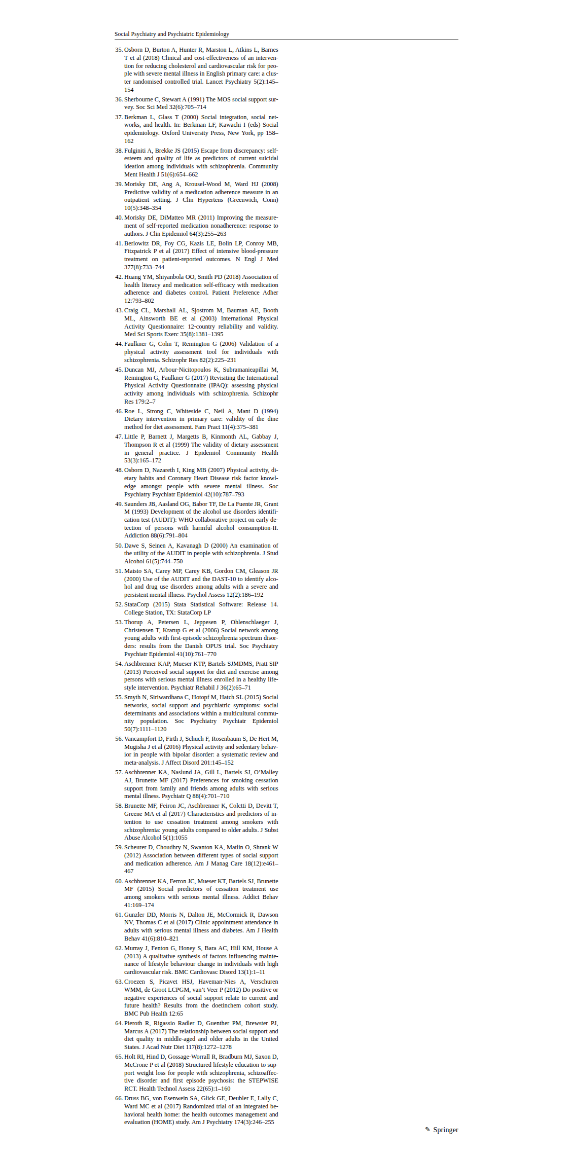Social Psychiatry and Psychiatric Epidemiology
35. Osborn D, Burton A, Hunter R, Marston L, Atkins L, Barnes T et al (2018) Clinical and cost-effectiveness of an intervention for reducing cholesterol and cardiovascular risk for people with severe mental illness in English primary care: a cluster randomised controlled trial. Lancet Psychiatry 5(2):145–154
36. Sherbourne C, Stewart A (1991) The MOS social support survey. Soc Sci Med 32(6):705–714
37. Berkman L, Glass T (2000) Social integration, social networks, and health. In: Berkman LF, Kawachi I (eds) Social epidemiology. Oxford University Press, New York, pp 158–162
38. Fulginiti A, Brekke JS (2015) Escape from discrepancy: self-esteem and quality of life as predictors of current suicidal ideation among individuals with schizophrenia. Community Ment Health J 51(6):654–662
39. Morisky DE, Ang A, Krousel-Wood M, Ward HJ (2008) Predictive validity of a medication adherence measure in an outpatient setting. J Clin Hypertens (Greenwich, Conn) 10(5):348–354
40. Morisky DE, DiMatteo MR (2011) Improving the measurement of self-reported medication nonadherence: response to authors. J Clin Epidemiol 64(3):255–263
41. Berlowitz DR, Foy CG, Kazis LE, Bolin LP, Conroy MB, Fitzpatrick P et al (2017) Effect of intensive blood-pressure treatment on patient-reported outcomes. N Engl J Med 377(8):733–744
42. Huang YM, Shiyanbola OO, Smith PD (2018) Association of health literacy and medication self-efficacy with medication adherence and diabetes control. Patient Preference Adher 12:793–802
43. Craig CL, Marshall AL, Sjostrom M, Bauman AE, Booth ML, Ainsworth BE et al (2003) International Physical Activity Questionnaire: 12-country reliability and validity. Med Sci Sports Exerc 35(8):1381–1395
44. Faulkner G, Cohn T, Remington G (2006) Validation of a physical activity assessment tool for individuals with schizophrenia. Schizophr Res 82(2):225–231
45. Duncan MJ, Arbour-Nicitopoulos K, Subramanieapillai M, Remington G, Faulkner G (2017) Revisiting the International Physical Activity Questionnaire (IPAQ): assessing physical activity among individuals with schizophrenia. Schizophr Res 179:2–7
46. Roe L, Strong C, Whiteside C, Neil A, Mant D (1994) Dietary intervention in primary care: validity of the dine method for diet assessment. Fam Pract 11(4):375–381
47. Little P, Barnett J, Margetts B, Kinmonth AL, Gabbay J, Thompson R et al (1999) The validity of dietary assessment in general practice. J Epidemiol Community Health 53(3):165–172
48. Osborn D, Nazareth I, King MB (2007) Physical activity, dietary habits and Coronary Heart Disease risk factor knowledge amongst people with severe mental illness. Soc Psychiatry Psychiatr Epidemiol 42(10):787–793
49. Saunders JB, Aasland OG, Babor TF, De La Fuente JR, Grant M (1993) Development of the alcohol use disorders identification test (AUDIT): WHO collaborative project on early detection of persons with harmful alcohol consumption-II. Addiction 88(6):791–804
50. Dawe S, Seinen A, Kavanagh D (2000) An examination of the utility of the AUDIT in people with schizophrenia. J Stud Alcohol 61(5):744–750
51. Maisto SA, Carey MP, Carey KB, Gordon CM, Gleason JR (2000) Use of the AUDIT and the DAST-10 to identify alcohol and drug use disorders among adults with a severe and persistent mental illness. Psychol Assess 12(2):186–192
52. StataCorp (2015) Stata Statistical Software: Release 14. College Station, TX: StataCorp LP
53. Thorup A, Petersen L, Jeppesen P, Ohlenschlaeger J, Christensen T, Krarup G et al (2006) Social network among young adults with first-episode schizophrenia spectrum disorders: results from the Danish OPUS trial. Soc Psychiatry Psychiatr Epidemiol 41(10):761–770
54. Aschbrenner KAP, Mueser KTP, Bartels SJMDMS, Pratt SIP (2013) Perceived social support for diet and exercise among persons with serious mental illness enrolled in a healthy lifestyle intervention. Psychiatr Rehabil J 36(2):65–71
55. Smyth N, Siriwardhana C, Hotopf M, Hatch SL (2015) Social networks, social support and psychiatric symptoms: social determinants and associations within a multicultural community population. Soc Psychiatry Psychiatr Epidemiol 50(7):1111–1120
56. Vancampfort D, Firth J, Schuch F, Rosenbaum S, De Hert M, Mugisha J et al (2016) Physical activity and sedentary behavior in people with bipolar disorder: a systematic review and meta-analysis. J Affect Disord 201:145–152
57. Aschbrenner KA, Naslund JA, Gill L, Bartels SJ, O’Malley AJ, Brunette MF (2017) Preferences for smoking cessation support from family and friends among adults with serious mental illness. Psychiatr Q 88(4):701–710
58. Brunette MF, Feiron JC, Aschbrenner K, Colctti D, Devitt T, Greene MA et al (2017) Characteristics and predictors of intention to use cessation treatment among smokers with schizophrenia: young adults compared to older adults. J Subst Abuse Alcohol 5(1):1055
59. Scheurer D, Choudhry N, Swanton KA, Matlin O, Shrank W (2012) Association between different types of social support and medication adherence. Am J Manag Care 18(12):e461–467
60. Aschbrenner KA, Ferron JC, Mueser KT, Bartels SJ, Brunette MF (2015) Social predictors of cessation treatment use among smokers with serious mental illness. Addict Behav 41:169–174
61. Gunzler DD, Morris N, Dalton JE, McCormick R, Dawson NV, Thomas C et al (2017) Clinic appointment attendance in adults with serious mental illness and diabetes. Am J Health Behav 41(6):810–821
62. Murray J, Fenton G, Honey S, Bara AC, Hill KM, House A (2013) A qualitative synthesis of factors influencing maintenance of lifestyle behaviour change in individuals with high cardiovascular risk. BMC Cardiovasc Disord 13(1):1–11
63. Croezen S, Picavet HSJ, Haveman-Nies A, Verschuren WMM, de Groot LCPGM, van’t Veer P (2012) Do positive or negative experiences of social support relate to current and future health? Results from the doetinchem cohort study. BMC Pub Health 12:65
64. Pieroth R, Rigassio Radler D, Guenther PM, Brewster PJ, Marcus A (2017) The relationship between social support and diet quality in middle-aged and older adults in the United States. J Acad Nutr Diet 117(8):1272–1278
65. Holt RI, Hind D, Gossage-Worrall R, Bradburn MJ, Saxon D, McCrone P et al (2018) Structured lifestyle education to support weight loss for people with schizophrenia, schizoaffective disorder and first episode psychosis: the STEPWISE RCT. Health Technol Assess 22(65):1–160
66. Druss BG, von Esenwein SA, Glick GE, Deubler E, Lally C, Ward MC et al (2017) Randomized trial of an integrated behavioral health home: the health outcomes management and evaluation (HOME) study. Am J Psychiatry 174(3):246–255
✎ Springer